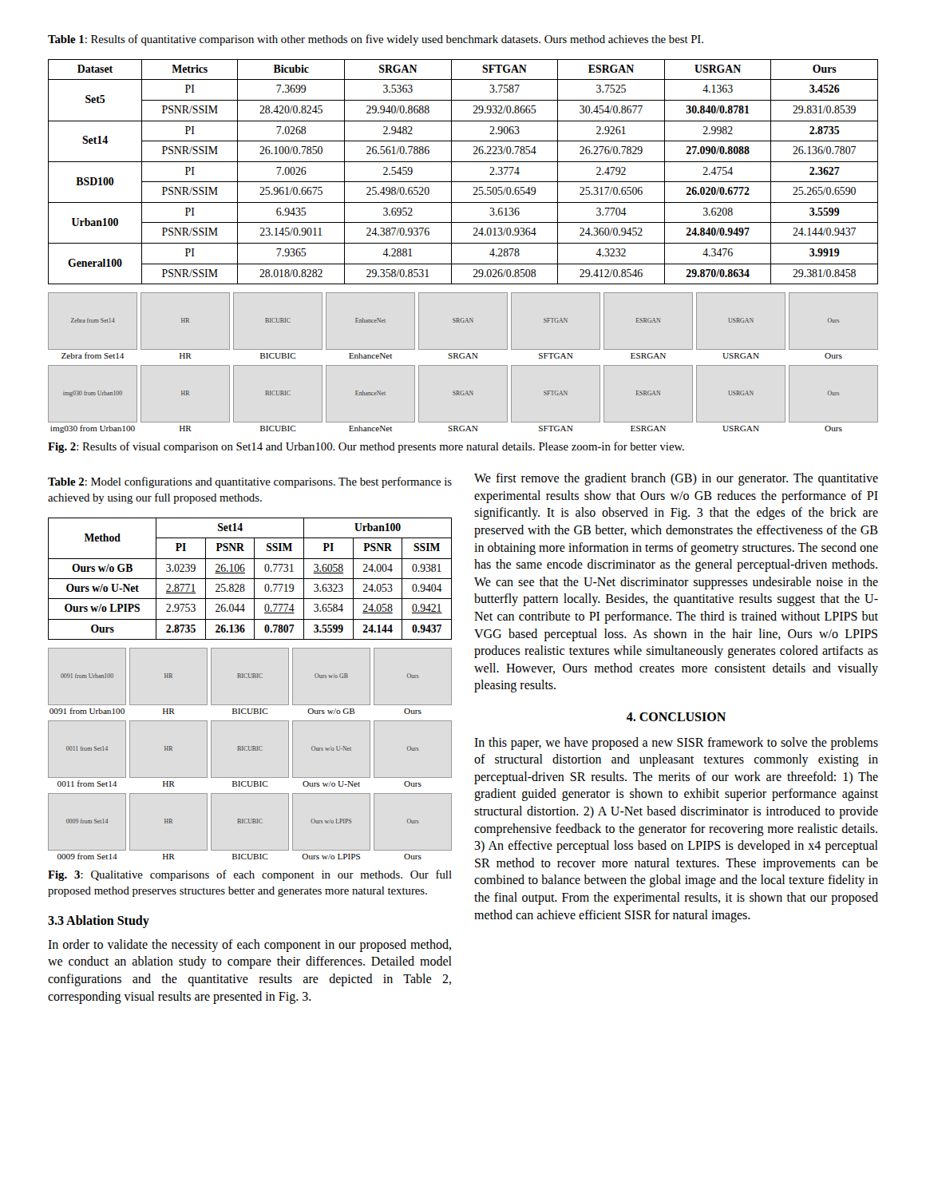Table 1: Results of quantitative comparison with other methods on five widely used benchmark datasets. Ours method achieves the best PI.
| Dataset | Metrics | Bicubic | SRGAN | SFTGAN | ESRGAN | USRGAN | Ours |
| --- | --- | --- | --- | --- | --- | --- | --- |
| Set5 | PI | 7.3699 | 3.5363 | 3.7587 | 3.7525 | 4.1363 | 3.4526 |
| PSNR/SSIM | 28.420/0.8245 | 29.940/0.8688 | 29.932/0.8665 | 30.454/0.8677 | 30.840/0.8781 | 29.831/0.8539 |
| Set14 | PI | 7.0268 | 2.9482 | 2.9063 | 2.9261 | 2.9982 | 2.8735 |
| PSNR/SSIM | 26.100/0.7850 | 26.561/0.7886 | 26.223/0.7854 | 26.276/0.7829 | 27.090/0.8088 | 26.136/0.7807 |
| BSD100 | PI | 7.0026 | 2.5459 | 2.3774 | 2.4792 | 2.4754 | 2.3627 |
| PSNR/SSIM | 25.961/0.6675 | 25.498/0.6520 | 25.505/0.6549 | 25.317/0.6506 | 26.020/0.6772 | 25.265/0.6590 |
| Urban100 | PI | 6.9435 | 3.6952 | 3.6136 | 3.7704 | 3.6208 | 3.5599 |
| PSNR/SSIM | 23.145/0.9011 | 24.387/0.9376 | 24.013/0.9364 | 24.360/0.9452 | 24.840/0.9497 | 24.144/0.9437 |
| General100 | PI | 7.9365 | 4.2881 | 4.2878 | 4.3232 | 4.3476 | 3.9919 |
| PSNR/SSIM | 28.018/0.8282 | 29.358/0.8531 | 29.026/0.8508 | 29.412/0.8546 | 29.870/0.8634 | 29.381/0.8458 |
Zebra from Set14
Zebra from Set14
HR
HR
BICUBIC
BICUBIC
EnhanceNet
EnhanceNet
SRGAN
SRGAN
SFTGAN
SFTGAN
ESRGAN
ESRGAN
USRGAN
USRGAN
Ours
Ours
img030 from Urban100
img030 from Urban100
HR
HR
BICUBIC
BICUBIC
EnhanceNet
EnhanceNet
SRGAN
SRGAN
SFTGAN
SFTGAN
ESRGAN
ESRGAN
USRGAN
USRGAN
Ours
Ours
Fig. 2: Results of visual comparison on Set14 and Urban100. Our method presents more natural details. Please zoom-in for better view.
Table 2: Model configurations and quantitative comparisons. The best performance is achieved by using our full proposed methods.
| Method | Set14 | Urban100 |
| --- | --- | --- |
| PI | PSNR | SSIM | PI | PSNR | SSIM |
| Ours w/o GB | 3.0239 | 26.106 | 0.7731 | 3.6058 | 24.004 | 0.9381 |
| Ours w/o U-Net | 2.8771 | 25.828 | 0.7719 | 3.6323 | 24.053 | 0.9404 |
| Ours w/o LPIPS | 2.9753 | 26.044 | 0.7774 | 3.6584 | 24.058 | 0.9421 |
| Ours | 2.8735 | 26.136 | 0.7807 | 3.5599 | 24.144 | 0.9437 |
0091 from Urban100
0091 from Urban100
HR
HR
BICUBIC
BICUBIC
Ours w/o GB
Ours w/o GB
Ours
Ours
0011 from Set14
0011 from Set14
HR
HR
BICUBIC
BICUBIC
Ours w/o U-Net
Ours w/o U-Net
Ours
Ours
0009 from Set14
0009 from Set14
HR
HR
BICUBIC
BICUBIC
Ours w/o LPIPS
Ours w/o LPIPS
Ours
Ours
Fig. 3: Qualitative comparisons of each component in our methods. Our full proposed method preserves structures better and generates more natural textures.
3.3 Ablation Study
In order to validate the necessity of each component in our proposed method, we conduct an ablation study to compare their differences. Detailed model configurations and the quantitative results are depicted in Table 2, corresponding visual results are presented in Fig. 3.
We first remove the gradient branch (GB) in our generator. The quantitative experimental results show that Ours w/o GB reduces the performance of PI significantly. It is also observed in Fig. 3 that the edges of the brick are preserved with the GB better, which demonstrates the effectiveness of the GB in obtaining more information in terms of geometry structures. The second one has the same encode discriminator as the general perceptual-driven methods. We can see that the U-Net discriminator suppresses undesirable noise in the butterfly pattern locally. Besides, the quantitative results suggest that the U-Net can contribute to PI performance. The third is trained without LPIPS but VGG based perceptual loss. As shown in the hair line, Ours w/o LPIPS produces realistic textures while simultaneously generates colored artifacts as well. However, Ours method creates more consistent details and visually pleasing results.
4. CONCLUSION
In this paper, we have proposed a new SISR framework to solve the problems of structural distortion and unpleasant textures commonly existing in perceptual-driven SR results. The merits of our work are threefold: 1) The gradient guided generator is shown to exhibit superior performance against structural distortion. 2) A U-Net based discriminator is introduced to provide comprehensive feedback to the generator for recovering more realistic details. 3) An effective perceptual loss based on LPIPS is developed in x4 perceptual SR method to recover more natural textures. These improvements can be combined to balance between the global image and the local texture fidelity in the final output. From the experimental results, it is shown that our proposed method can achieve efficient SISR for natural images.